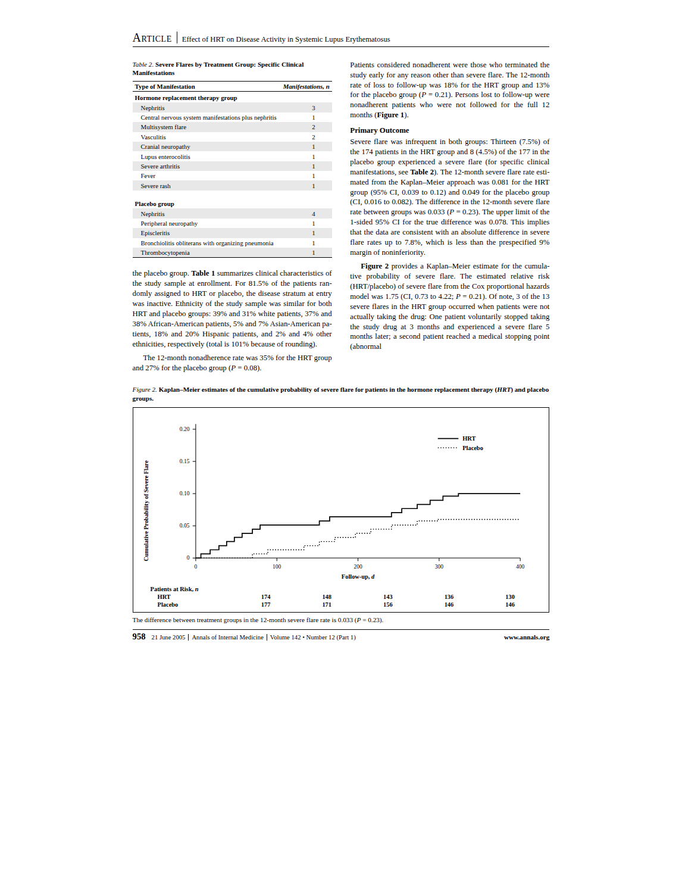Article
Effect of HRT on Disease Activity in Systemic Lupus Erythematosus
Table 2. Severe Flares by Treatment Group: Specific Clinical Manifestations
| Type of Manifestation | Manifestations, n |
| --- | --- |
| Hormone replacement therapy group |
| Nephritis | 3 |
| Central nervous system manifestations plus nephritis | 1 |
| Multisystem flare | 2 |
| Vasculitis | 2 |
| Cranial neuropathy | 1 |
| Lupus enterocolitis | 1 |
| Severe arthritis | 1 |
| Fever | 1 |
| Severe rash | 1 |
| Placebo group |
| Nephritis | 4 |
| Peripheral neuropathy | 1 |
| Episcleritis | 1 |
| Bronchiolitis obliterans with organizing pneumonia | 1 |
| Thrombocytopenia | 1 |
the placebo group. Table 1 summarizes clinical characteristics of the study sample at enrollment. For 81.5% of the patients randomly assigned to HRT or placebo, the disease stratum at entry was inactive. Ethnicity of the study sample was similar for both HRT and placebo groups: 39% and 31% white patients, 37% and 38% African-American patients, 5% and 7% Asian-American patients, 18% and 20% Hispanic patients, and 2% and 4% other ethnicities, respectively (total is 101% because of rounding).
The 12-month nonadherence rate was 35% for the HRT group and 27% for the placebo group (P = 0.08).
Patients considered nonadherent were those who terminated the study early for any reason other than severe flare. The 12-month rate of loss to follow-up was 18% for the HRT group and 13% for the placebo group (P = 0.21). Persons lost to follow-up were nonadherent patients who were not followed for the full 12 months (Figure 1).
Primary Outcome
Severe flare was infrequent in both groups: Thirteen (7.5%) of the 174 patients in the HRT group and 8 (4.5%) of the 177 in the placebo group experienced a severe flare (for specific clinical manifestations, see Table 2). The 12-month severe flare rate estimated from the Kaplan–Meier approach was 0.081 for the HRT group (95% CI, 0.039 to 0.12) and 0.049 for the placebo group (CI, 0.016 to 0.082). The difference in the 12-month severe flare rate between groups was 0.033 (P = 0.23). The upper limit of the 1-sided 95% CI for the true difference was 0.078. This implies that the data are consistent with an absolute difference in severe flare rates up to 7.8%, which is less than the prespecified 9% margin of noninferiority.
Figure 2 provides a Kaplan–Meier estimate for the cumulative probability of severe flare. The estimated relative risk (HRT/placebo) of severe flare from the Cox proportional hazards model was 1.75 (CI, 0.73 to 4.22; P = 0.21). Of note, 3 of the 13 severe flares in the HRT group occurred when patients were not actually taking the drug: One patient voluntarily stopped taking the study drug at 3 months and experienced a severe flare 5 months later; a second patient reached a medical stopping point (abnormal
Figure 2. Kaplan–Meier estimates of the cumulative probability of severe flare for patients in the hormone replacement therapy (HRT) and placebo groups.
Cumulative Probability of Severe Flare
0.20 0.15 0.10 0.05 0 0 100 200 300 400 Follow-up, d HRT Placebo
| Patients at Risk, n | | | | | |
| HRT | 174 | 148 | 143 | 136 | 130 |
| Placebo | 177 | 171 | 156 | 146 | 146 |
The difference between treatment groups in the 12-month severe flare rate is 0.033 (P = 0.23).
95821 June 2005 Annals of Internal Medicine Volume 142 • Number 12 (Part 1)
www.annals.org